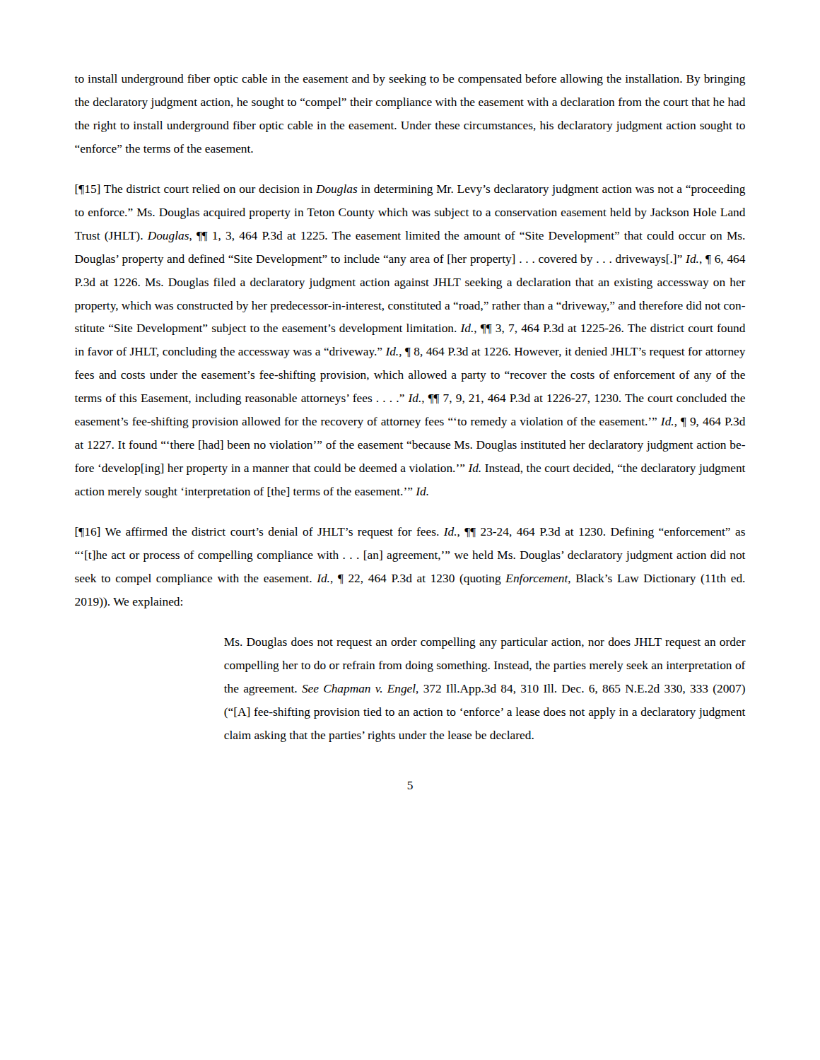to install underground fiber optic cable in the easement and by seeking to be compensated before allowing the installation. By bringing the declaratory judgment action, he sought to “compel” their compliance with the easement with a declaration from the court that he had the right to install underground fiber optic cable in the easement. Under these circumstances, his declaratory judgment action sought to “enforce” the terms of the easement.
[¶15] The district court relied on our decision in Douglas in determining Mr. Levy’s declaratory judgment action was not a “proceeding to enforce.” Ms. Douglas acquired property in Teton County which was subject to a conservation easement held by Jackson Hole Land Trust (JHLT). Douglas, ¶¶ 1, 3, 464 P.3d at 1225. The easement limited the amount of “Site Development” that could occur on Ms. Douglas’ property and defined “Site Development” to include “any area of [her property] . . . covered by . . . driveways[.]” Id., ¶ 6, 464 P.3d at 1226. Ms. Douglas filed a declaratory judgment action against JHLT seeking a declaration that an existing accessway on her property, which was constructed by her predecessor-in-interest, constituted a “road,” rather than a “driveway,” and therefore did not constitute “Site Development” subject to the easement’s development limitation. Id., ¶¶ 3, 7, 464 P.3d at 1225-26. The district court found in favor of JHLT, concluding the accessway was a “driveway.” Id., ¶ 8, 464 P.3d at 1226. However, it denied JHLT’s request for attorney fees and costs under the easement’s fee-shifting provision, which allowed a party to “recover the costs of enforcement of any of the terms of this Easement, including reasonable attorneys’ fees . . . .” Id., ¶¶ 7, 9, 21, 464 P.3d at 1226-27, 1230. The court concluded the easement’s fee-shifting provision allowed for the recovery of attorney fees “‘to remedy a violation of the easement.’” Id., ¶ 9, 464 P.3d at 1227. It found “‘there [had] been no violation’” of the easement “because Ms. Douglas instituted her declaratory judgment action before ‘develop[ing] her property in a manner that could be deemed a violation.’” Id. Instead, the court decided, “the declaratory judgment action merely sought ‘interpretation of [the] terms of the easement.’” Id.
[¶16] We affirmed the district court’s denial of JHLT’s request for fees. Id., ¶¶ 23-24, 464 P.3d at 1230. Defining “enforcement” as “‘[t]he act or process of compelling compliance with . . . [an] agreement,’” we held Ms. Douglas’ declaratory judgment action did not seek to compel compliance with the easement. Id., ¶ 22, 464 P.3d at 1230 (quoting Enforcement, Black’s Law Dictionary (11th ed. 2019)). We explained:
Ms. Douglas does not request an order compelling any particular action, nor does JHLT request an order compelling her to do or refrain from doing something. Instead, the parties merely seek an interpretation of the agreement. See Chapman v. Engel, 372 Ill.App.3d 84, 310 Ill. Dec. 6, 865 N.E.2d 330, 333 (2007) (“[A] fee-shifting provision tied to an action to ‘enforce’ a lease does not apply in a declaratory judgment claim asking that the parties’ rights under the lease be declared.
5